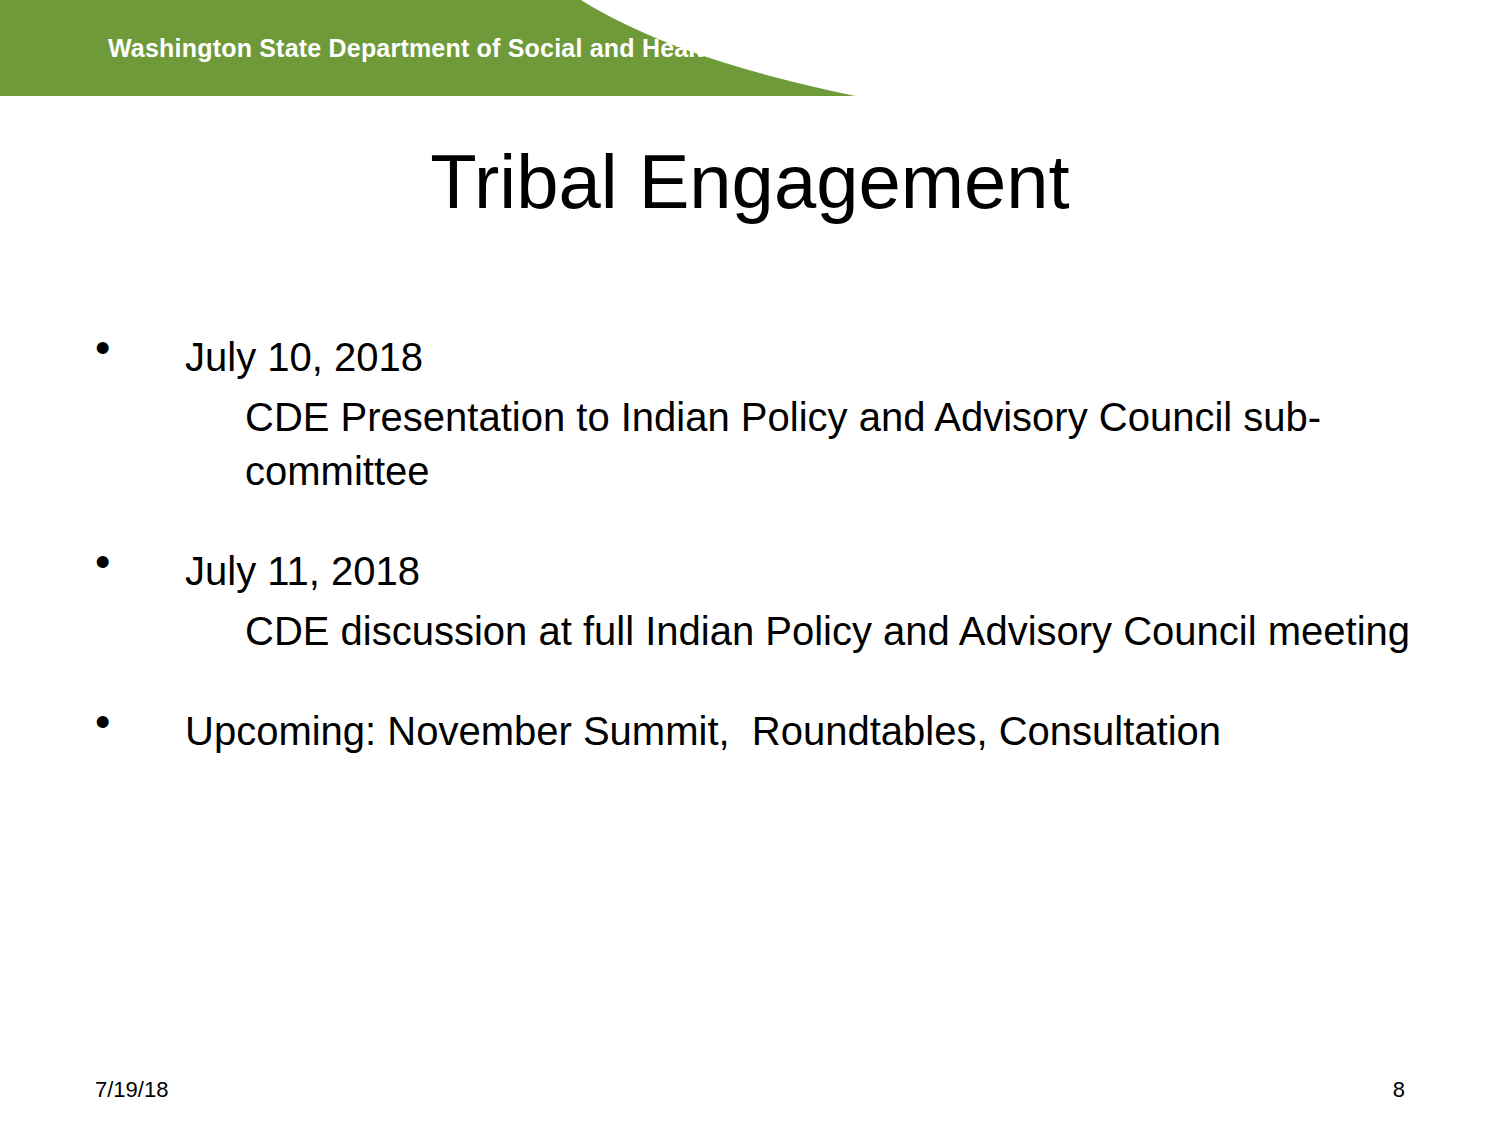Washington State Department of Social and Health Services
Tribal Engagement
July 10, 2018 CDE Presentation to Indian Policy and Advisory Council sub-committee
July 11, 2018 CDE discussion at full Indian Policy and Advisory Council meeting
Upcoming: November Summit, Roundtables, Consultation
7/19/18
8